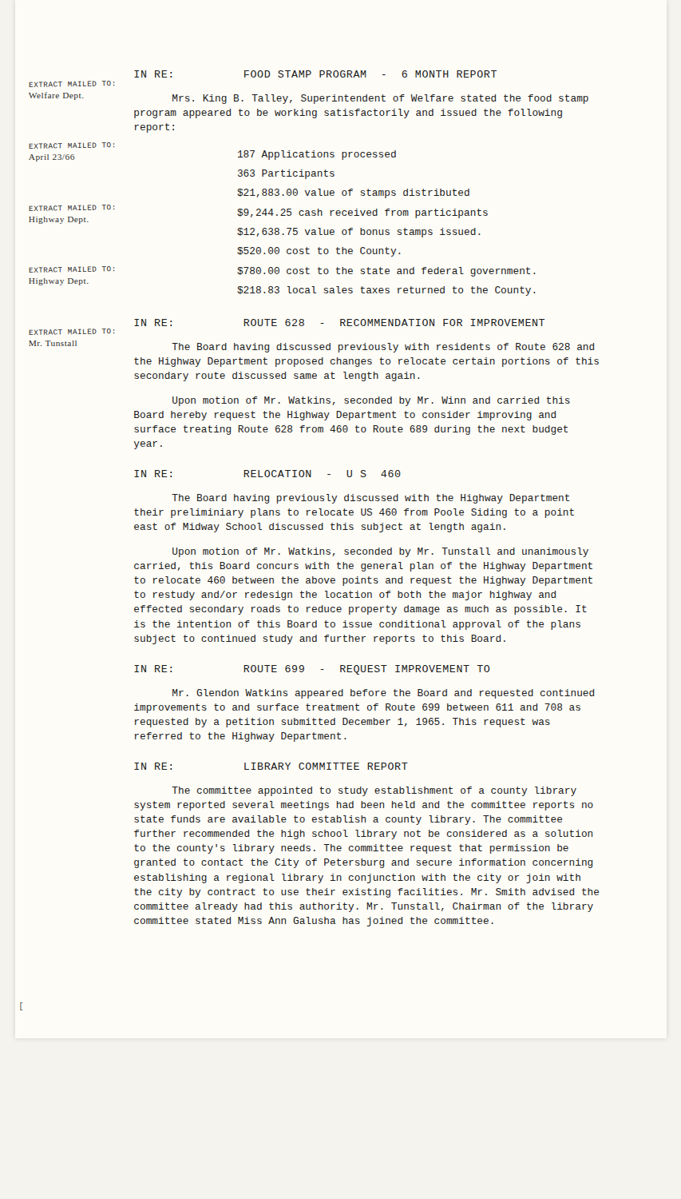EXTRACT MAILED TO: Welfare Dept.
EXTRACT MAILED TO: April 23/66
EXTRACT MAILED TO: Highway Dept.
EXTRACT MAILED TO: Highway Dept.
EXTRACT MAILED TO: Mr. Tunstall
IN RE: FOOD STAMP PROGRAM - 6 MONTH REPORT
Mrs. King B. Talley, Superintendent of Welfare stated the food stamp program appeared to be working satisfactorily and issued the following report:
187 Applications processed
363 Participants
$21,883.00 value of stamps distributed
$9,244.25 cash received from participants
$12,638.75 value of bonus stamps issued.
$520.00 cost to the County.
$780.00 cost to the state and federal government.
$218.83 local sales taxes returned to the County.
IN RE: ROUTE 628 - RECOMMENDATION FOR IMPROVEMENT
The Board having discussed previously with residents of Route 628 and the Highway Department proposed changes to relocate certain portions of this secondary route discussed same at length again.
Upon motion of Mr. Watkins, seconded by Mr. Winn and carried this Board hereby request the Highway Department to consider improving and surface treating Route 628 from 460 to Route 689 during the next budget year.
IN RE: RELOCATION - U S 460
The Board having previously discussed with the Highway Department their preliminiary plans to relocate US 460 from Poole Siding to a point east of Midway School discussed this subject at length again.
Upon motion of Mr. Watkins, seconded by Mr. Tunstall and unanimously carried, this Board concurs with the general plan of the Highway Department to relocate 460 between the above points and request the Highway Department to restudy and/or redesign the location of both the major highway and effected secondary roads to reduce property damage as much as possible. It is the intention of this Board to issue conditional approval of the plans subject to continued study and further reports to this Board.
IN RE: ROUTE 699 - REQUEST IMPROVEMENT TO
Mr. Glendon Watkins appeared before the Board and requested continued improvements to and surface treatment of Route 699 between 611 and 708 as requested by a petition submitted December 1, 1965. This request was referred to the Highway Department.
IN RE: LIBRARY COMMITTEE REPORT
The committee appointed to study establishment of a county library system reported several meetings had been held and the committee reports no state funds are available to establish a county library. The committee further recommended the high school library not be considered as a solution to the county's library needs. The committee request that permission be granted to contact the City of Petersburg and secure information concerning establishing a regional library in conjunction with the city or join with the city by contract to use their existing facilities. Mr. Smith advised the committee already had this authority. Mr. Tunstall, Chairman of the library committee stated Miss Ann Galusha has joined the committee.
[